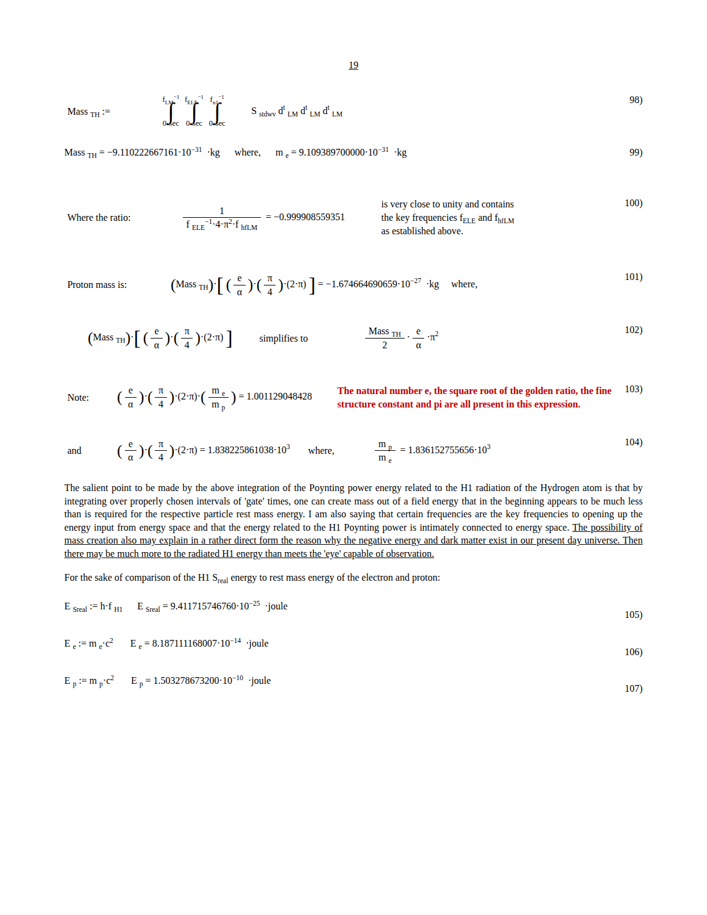19
98)
| Mass TH := | f LM −1 ∫ 0·sec f ELE −1 ∫ 0·sec f n1 −1 ∫ 0·sec S stdwv d t LM d t LM d t LM |
99) Mass TH = −9.110222667161·10−31 ·kg where, m e = 9.109389700000·10−31 ·kg
100)
| Where the ratio: | 1 f ELE −1 ·4·π 2 ·f hfLM = −0.999908559351 | is very close to unity and contains the key frequencies f ELE and f hfLM as established above. |
101)
| Proton mass is: | ( Mass TH ) · [ ( e α ) · ( π 4 ) ·(2·π) ] = −1.674664690659·10 −27 ·kg where, |
102)
| | ( Mass TH ) · [ ( e α ) · ( π 4 ) ·(2·π) ] | simplifies to | Mass TH 2 · e α ·π 2 |
103)
| Note: | ( e α ) · ( π 4 ) ·(2·π)· ( m e m p ) = 1.001129048428 | The natural number e, the square root of the golden ratio, the fine structure constant and pi are all present in this expression. |
104)
| and | ( e α ) · ( π 4 ) ·(2·π) = 1.838225861038·10 3 | where, | m p m e = 1.836152755656·10 3 |
The salient point to be made by the above integration of the Poynting power energy related to the H1 radiation of the Hydrogen atom is that by integrating over properly chosen intervals of 'gate' times, one can create mass out of a field energy that in the beginning appears to be much less than is required for the respective particle rest mass energy. I am also saying that certain frequencies are the key frequencies to opening up the energy input from energy space and that the energy related to the H1 Poynting power is intimately connected to energy space. The possibility of mass creation also may explain in a rather direct form the reason why the negative energy and dark matter exist in our present day universe. Then there may be much more to the radiated H1 energy than meets the 'eye' capable of observation.
For the sake of comparison of the H1 Sreal energy to rest mass energy of the electron and proton:
105) E Sreal := h·f H1 E Sreal = 9.411715746760·10−25 ·joule
106) E e := m e·c2 E e = 8.187111168007·10−14 ·joule
107) E p := m p·c2 E p = 1.503278673200·10−10 ·joule